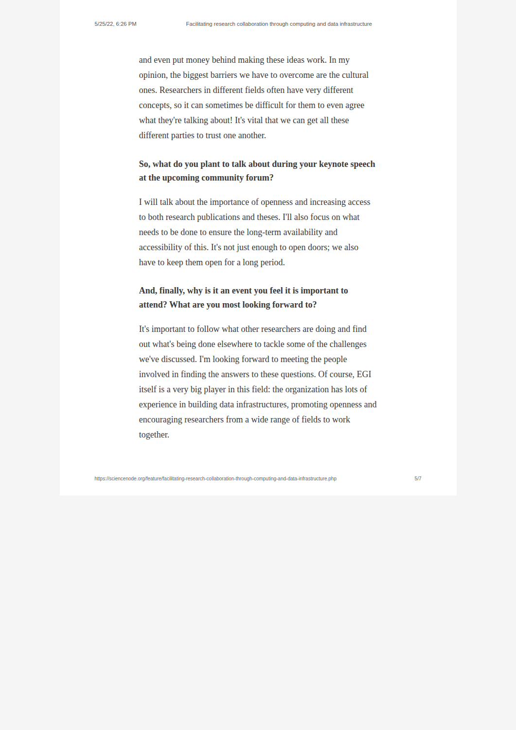5/25/22, 6:26 PM Facilitating research collaboration through computing and data infrastructure
and even put money behind making these ideas work. In my opinion, the biggest barriers we have to overcome are the cultural ones. Researchers in different fields often have very different concepts, so it can sometimes be difficult for them to even agree what they're talking about! It's vital that we can get all these different parties to trust one another.
So, what do you plant to talk about during your keynote speech at the upcoming community forum?
I will talk about the importance of openness and increasing access to both research publications and theses. I'll also focus on what needs to be done to ensure the long-term availability and accessibility of this. It's not just enough to open doors; we also have to keep them open for a long period.
And, finally, why is it an event you feel it is important to attend? What are you most looking forward to?
It's important to follow what other researchers are doing and find out what's being done elsewhere to tackle some of the challenges we've discussed. I'm looking forward to meeting the people involved in finding the answers to these questions. Of course, EGI itself is a very big player in this field: the organization has lots of experience in building data infrastructures, promoting openness and encouraging researchers from a wide range of fields to work together.
https://sciencenode.org/feature/facilitating-research-collaboration-through-computing-and-data-infrastructure.php 5/7